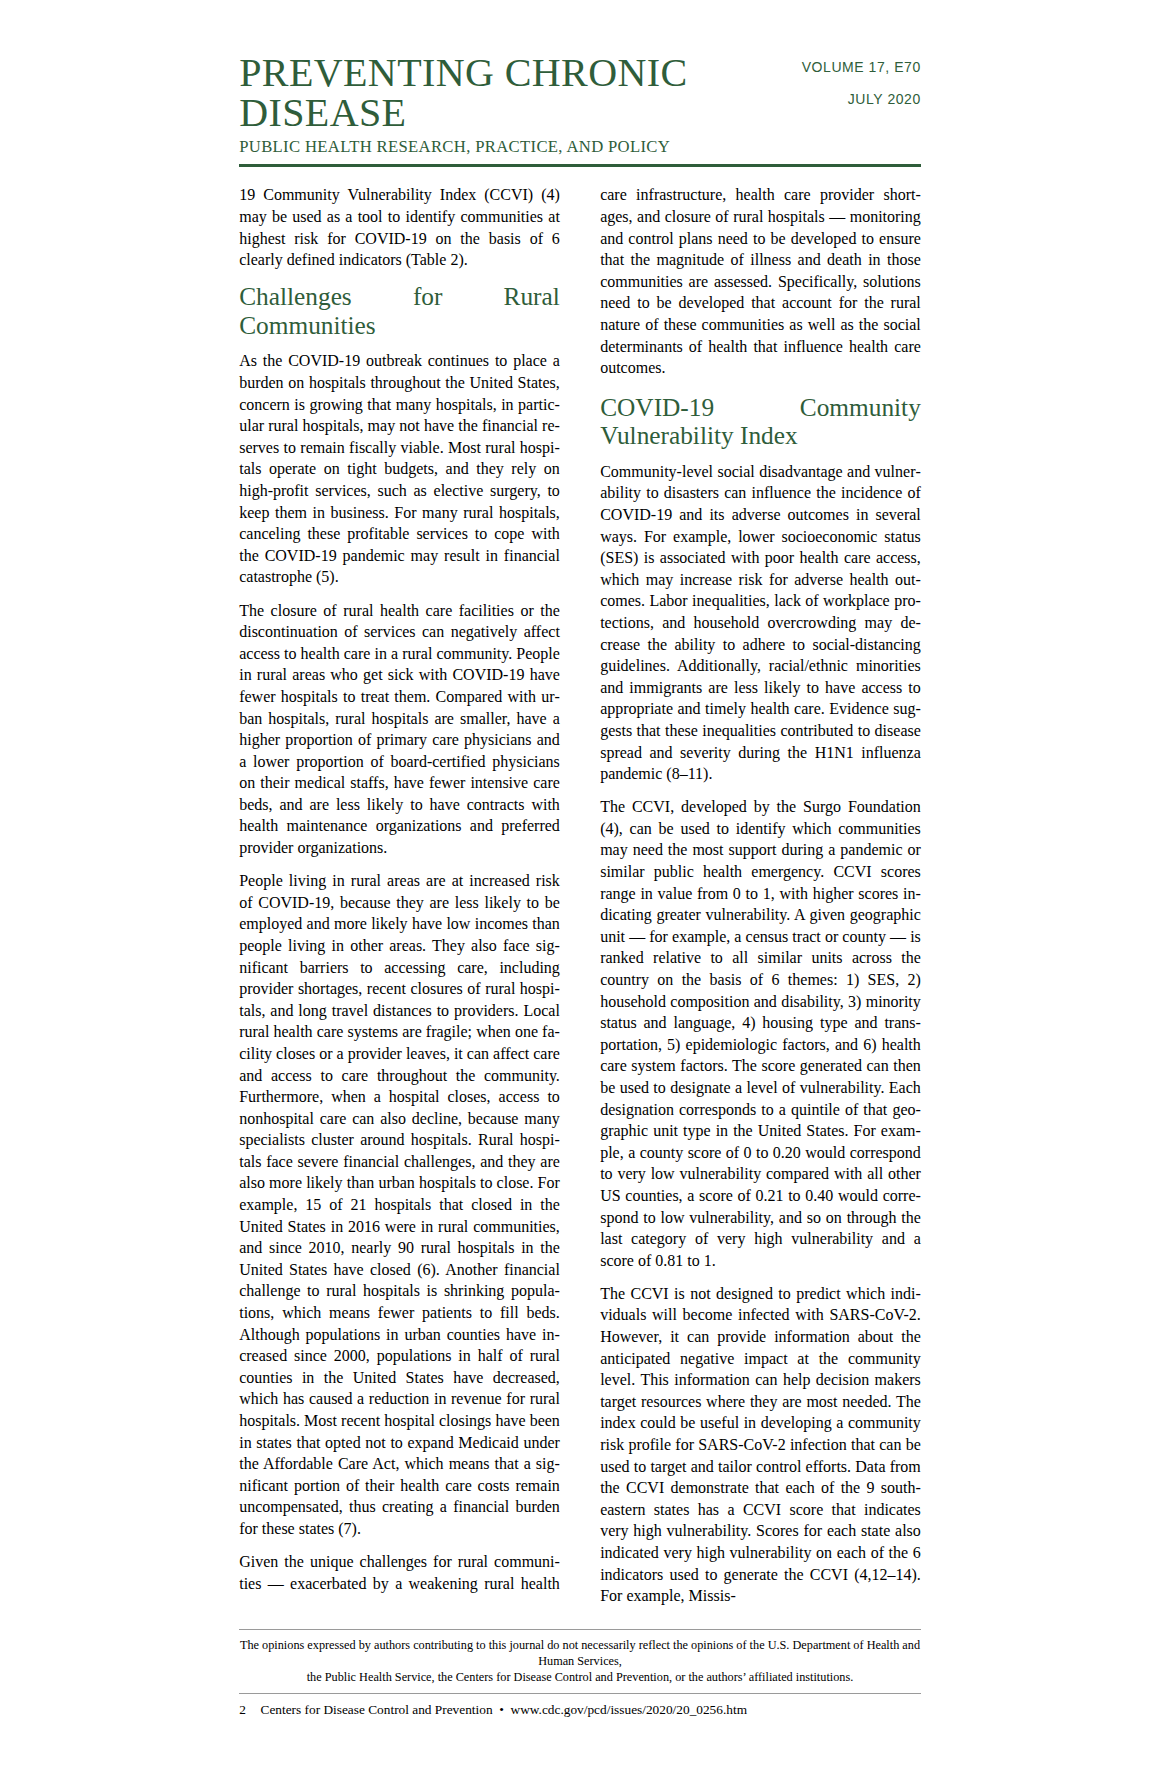PREVENTING CHRONIC DISEASE
PUBLIC HEALTH RESEARCH, PRACTICE, AND POLICY
VOLUME 17, E70
JULY 2020
19 Community Vulnerability Index (CCVI) (4) may be used as a tool to identify communities at highest risk for COVID-19 on the basis of 6 clearly defined indicators (Table 2).
Challenges for Rural Communities
As the COVID-19 outbreak continues to place a burden on hospitals throughout the United States, concern is growing that many hospitals, in particular rural hospitals, may not have the financial reserves to remain fiscally viable. Most rural hospitals operate on tight budgets, and they rely on high-profit services, such as elective surgery, to keep them in business. For many rural hospitals, canceling these profitable services to cope with the COVID-19 pandemic may result in financial catastrophe (5).
The closure of rural health care facilities or the discontinuation of services can negatively affect access to health care in a rural community. People in rural areas who get sick with COVID-19 have fewer hospitals to treat them. Compared with urban hospitals, rural hospitals are smaller, have a higher proportion of primary care physicians and a lower proportion of board-certified physicians on their medical staffs, have fewer intensive care beds, and are less likely to have contracts with health maintenance organizations and preferred provider organizations.
People living in rural areas are at increased risk of COVID-19, because they are less likely to be employed and more likely have low incomes than people living in other areas. They also face significant barriers to accessing care, including provider shortages, recent closures of rural hospitals, and long travel distances to providers. Local rural health care systems are fragile; when one facility closes or a provider leaves, it can affect care and access to care throughout the community. Furthermore, when a hospital closes, access to nonhospital care can also decline, because many specialists cluster around hospitals. Rural hospitals face severe financial challenges, and they are also more likely than urban hospitals to close. For example, 15 of 21 hospitals that closed in the United States in 2016 were in rural communities, and since 2010, nearly 90 rural hospitals in the United States have closed (6). Another financial challenge to rural hospitals is shrinking populations, which means fewer patients to fill beds. Although populations in urban counties have increased since 2000, populations in half of rural counties in the United States have decreased, which has caused a reduction in revenue for rural hospitals. Most recent hospital closings have been in states that opted not to expand Medicaid under the Affordable Care Act, which means that a significant portion of their health care costs remain uncompensated, thus creating a financial burden for these states (7).
Given the unique challenges for rural communities — exacerbated by a weakening rural health care infrastructure, health care provider shortages, and closure of rural hospitals — monitoring and control plans need to be developed to ensure that the magnitude of illness and death in those communities are assessed. Specifically, solutions need to be developed that account for the rural nature of these communities as well as the social determinants of health that influence health care outcomes.
COVID-19 Community Vulnerability Index
Community-level social disadvantage and vulnerability to disasters can influence the incidence of COVID-19 and its adverse outcomes in several ways. For example, lower socioeconomic status (SES) is associated with poor health care access, which may increase risk for adverse health outcomes. Labor inequalities, lack of workplace protections, and household overcrowding may decrease the ability to adhere to social-distancing guidelines. Additionally, racial/ethnic minorities and immigrants are less likely to have access to appropriate and timely health care. Evidence suggests that these inequalities contributed to disease spread and severity during the H1N1 influenza pandemic (8–11).
The CCVI, developed by the Surgo Foundation (4), can be used to identify which communities may need the most support during a pandemic or similar public health emergency. CCVI scores range in value from 0 to 1, with higher scores indicating greater vulnerability. A given geographic unit — for example, a census tract or county — is ranked relative to all similar units across the country on the basis of 6 themes: 1) SES, 2) household composition and disability, 3) minority status and language, 4) housing type and transportation, 5) epidemiologic factors, and 6) health care system factors. The score generated can then be used to designate a level of vulnerability. Each designation corresponds to a quintile of that geographic unit type in the United States. For example, a county score of 0 to 0.20 would correspond to very low vulnerability compared with all other US counties, a score of 0.21 to 0.40 would correspond to low vulnerability, and so on through the last category of very high vulnerability and a score of 0.81 to 1.
The CCVI is not designed to predict which individuals will become infected with SARS-CoV-2. However, it can provide information about the anticipated negative impact at the community level. This information can help decision makers target resources where they are most needed. The index could be useful in developing a community risk profile for SARS-CoV-2 infection that can be used to target and tailor control efforts. Data from the CCVI demonstrate that each of the 9 southeastern states has a CCVI score that indicates very high vulnerability. Scores for each state also indicated very high vulnerability on each of the 6 indicators used to generate the CCVI (4,12–14). For example, Missis-
The opinions expressed by authors contributing to this journal do not necessarily reflect the opinions of the U.S. Department of Health and Human Services,
the Public Health Service, the Centers for Disease Control and Prevention, or the authors’ affiliated institutions.
2 Centers for Disease Control and Prevention • www.cdc.gov/pcd/issues/2020/20_0256.htm